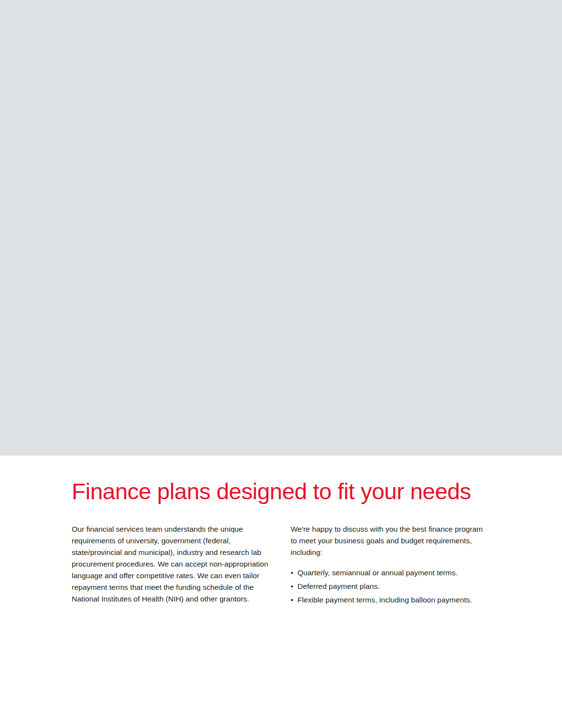Finance plans designed to fit your needs
Our financial services team understands the unique requirements of university, government (federal, state/provincial and municipal), industry and research lab procurement procedures. We can accept non-appropriation language and offer competitive rates. We can even tailor repayment terms that meet the funding schedule of the National Institutes of Health (NIH) and other grantors.
We're happy to discuss with you the best finance program to meet your business goals and budget requirements, including:
Quarterly, semiannual or annual payment terms.
Deferred payment plans.
Flexible payment terms, including balloon payments.